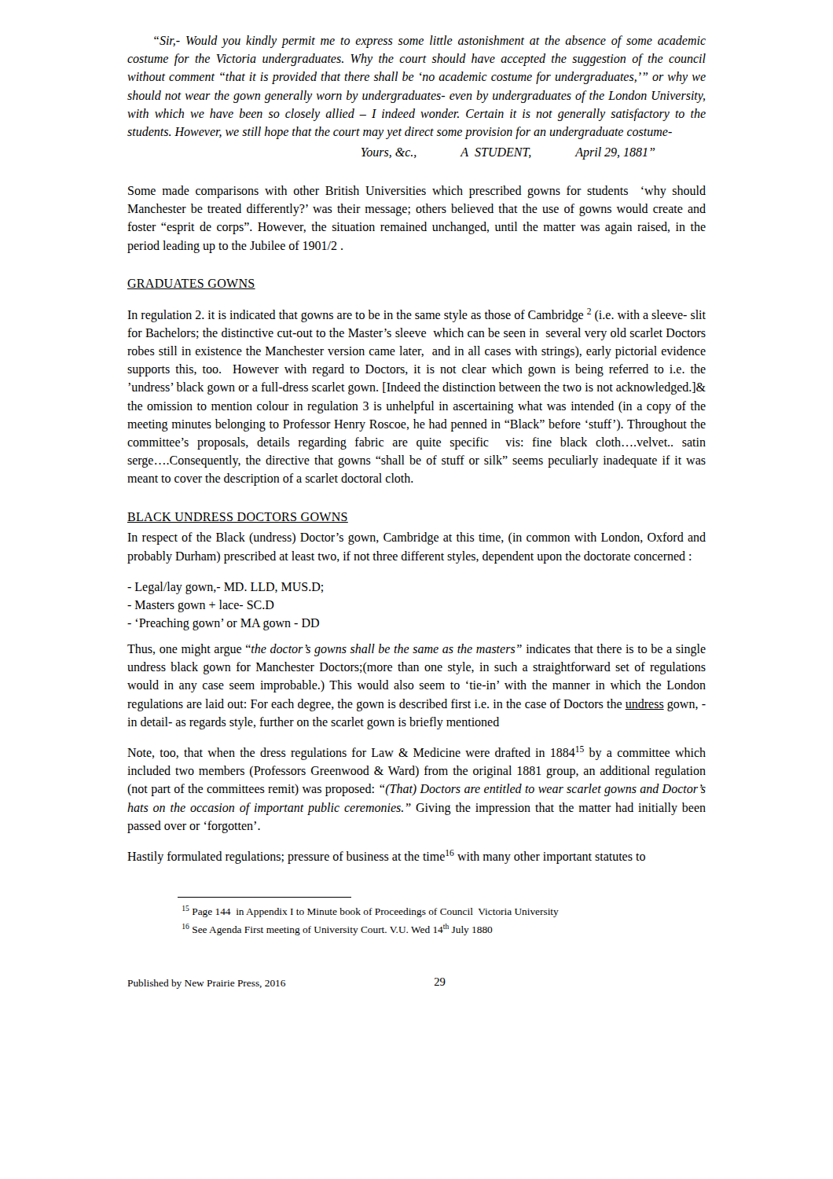“Sir,- Would you kindly permit me to express some little astonishment at the absence of some academic costume for the Victoria undergraduates. Why the court should have accepted the suggestion of the council without comment “that it is provided that there shall be ‘no academic costume for undergraduates,’” or why we should not wear the gown generally worn by undergraduates- even by undergraduates of the London University, with which we have been so closely allied – I indeed wonder. Certain it is not generally satisfactory to the students. However, we still hope that the court may yet direct some provision for an undergraduate costume-
Yours, &c., A STUDENT, April 29, 1881”
Some made comparisons with other British Universities which prescribed gowns for students ‘why should Manchester be treated differently?’ was their message; others believed that the use of gowns would create and foster “esprit de corps”. However, the situation remained unchanged, until the matter was again raised, in the period leading up to the Jubilee of 1901/2 .
GRADUATES GOWNS
In regulation 2. it is indicated that gowns are to be in the same style as those of Cambridge 2 (i.e. with a sleeve- slit for Bachelors; the distinctive cut-out to the Master’s sleeve which can be seen in several very old scarlet Doctors robes still in existence the Manchester version came later, and in all cases with strings), early pictorial evidence supports this, too. However with regard to Doctors, it is not clear which gown is being referred to i.e. the ’undress’ black gown or a full-dress scarlet gown. [Indeed the distinction between the two is not acknowledged.]& the omission to mention colour in regulation 3 is unhelpful in ascertaining what was intended (in a copy of the meeting minutes belonging to Professor Henry Roscoe, he had penned in “Black” before ‘stuff’). Throughout the committee’s proposals, details regarding fabric are quite specific vis: fine black cloth….velvet.. satin serge….Consequently, the directive that gowns “shall be of stuff or silk” seems peculiarly inadequate if it was meant to cover the description of a scarlet doctoral cloth.
BLACK UNDRESS DOCTORS GOWNS
In respect of the Black (undress) Doctor’s gown, Cambridge at this time, (in common with London, Oxford and probably Durham) prescribed at least two, if not three different styles, dependent upon the doctorate concerned :
- Legal/lay gown,- MD. LLD, MUS.D;
- Masters gown + lace- SC.D
- ‘Preaching gown’ or MA gown - DD
Thus, one might argue “the doctor’s gowns shall be the same as the masters” indicates that there is to be a single undress black gown for Manchester Doctors;(more than one style, in such a straightforward set of regulations would in any case seem improbable.) This would also seem to ‘tie-in’ with the manner in which the London regulations are laid out: For each degree, the gown is described first i.e. in the case of Doctors the undress gown, -in detail- as regards style, further on the scarlet gown is briefly mentioned
Note, too, that when the dress regulations for Law & Medicine were drafted in 188415 by a committee which included two members (Professors Greenwood & Ward) from the original 1881 group, an additional regulation (not part of the committees remit) was proposed: “(That) Doctors are entitled to wear scarlet gowns and Doctor’s hats on the occasion of important public ceremonies.” Giving the impression that the matter had initially been passed over or ‘forgotten’.
Hastily formulated regulations; pressure of business at the time16 with many other important statutes to
15 Page 144 in Appendix I to Minute book of Proceedings of Council Victoria University
16 See Agenda First meeting of University Court. V.U. Wed 14th July 1880
Published by New Prairie Press, 2016 29